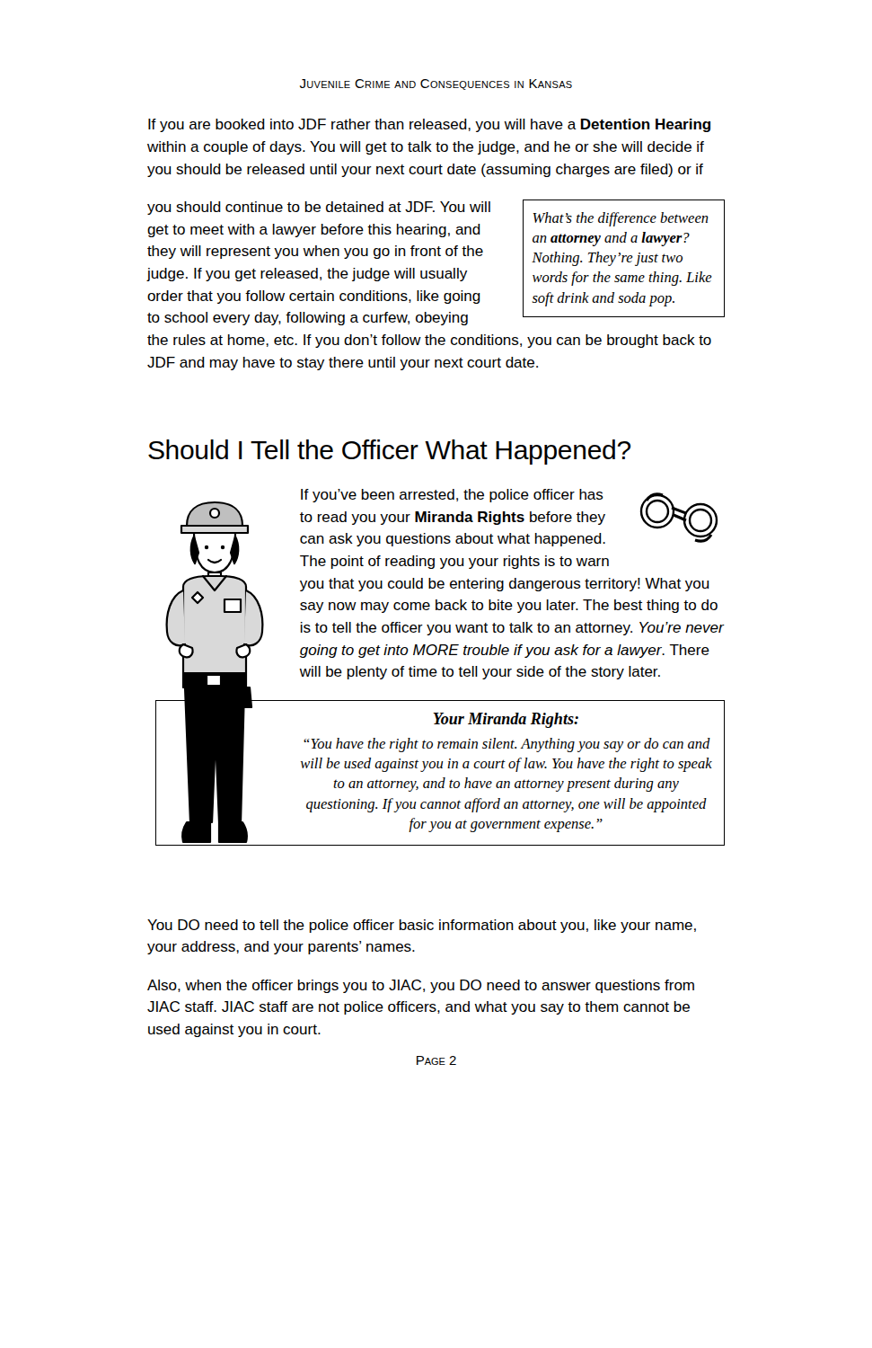Juvenile Crime and Consequences in Kansas
If you are booked into JDF rather than released, you will have a Detention Hearing within a couple of days. You will get to talk to the judge, and he or she will decide if you should be released until your next court date (assuming charges are filed) or if
What’s the difference between an attorney and a lawyer? Nothing. They’re just two words for the same thing. Like soft drink and soda pop.
you should continue to be detained at JDF. You will get to meet with a lawyer before this hearing, and they will represent you when you go in front of the judge. If you get released, the judge will usually order that you follow certain conditions, like going to school every day, following a curfew, obeying the rules at home, etc. If you don’t follow the conditions, you can be brought back to JDF and may have to stay there until your next court date.
Should I Tell the Officer What Happened?
If you’ve been arrested, the police officer has to read you your Miranda Rights before they can ask you questions about what happened. The point of reading you your rights is to warn you that you could be entering dangerous territory! What you say now may come back to bite you later. The best thing to do is to tell the officer you want to talk to an attorney. You’re never going to get into MORE trouble if you ask for a lawyer. There will be plenty of time to tell your side of the story later.
Your Miranda Rights:
“You have the right to remain silent. Anything you say or do can and will be used against you in a court of law. You have the right to speak to an attorney, and to have an attorney present during any questioning. If you cannot afford an attorney, one will be appointed for you at government expense.”
You DO need to tell the police officer basic information about you, like your name, your address, and your parents’ names.
Also, when the officer brings you to JIAC, you DO need to answer questions from JIAC staff. JIAC staff are not police officers, and what you say to them cannot be used against you in court.
Page 2